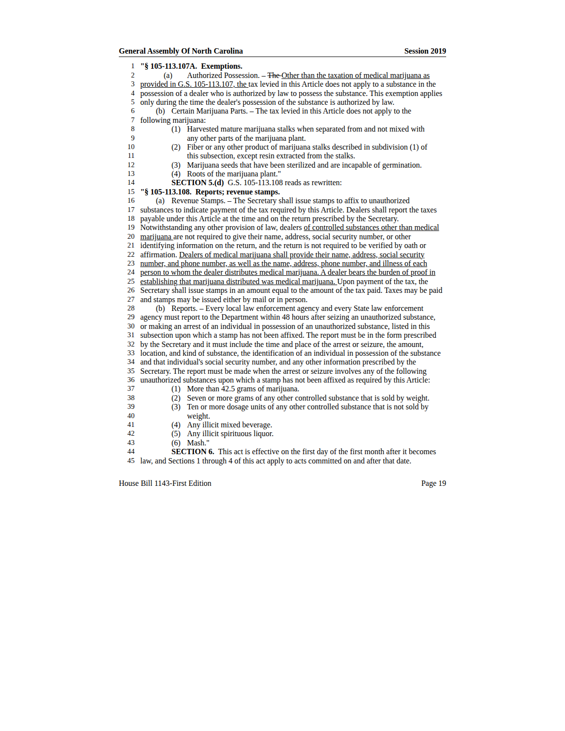General Assembly Of North Carolina
Session 2019
"§ 105-113.107A. Exemptions.
(a) Authorized Possession. – The Other than the taxation of medical marijuana as
provided in G.S. 105-113.107, the tax levied in this Article does not apply to a substance in the
possession of a dealer who is authorized by law to possess the substance. This exemption applies
only during the time the dealer's possession of the substance is authorized by law.
(b) Certain Marijuana Parts. – The tax levied in this Article does not apply to the
following marijuana:
(1) Harvested mature marijuana stalks when separated from and not mixed with
any other parts of the marijuana plant.
(2) Fiber or any other product of marijuana stalks described in subdivision (1) of
this subsection, except resin extracted from the stalks.
(3) Marijuana seeds that have been sterilized and are incapable of germination.
(4) Roots of the marijuana plant."
SECTION 5.(d) G.S. 105-113.108 reads as rewritten:
"§ 105-113.108. Reports; revenue stamps.
(a) Revenue Stamps. – The Secretary shall issue stamps to affix to unauthorized
substances to indicate payment of the tax required by this Article. Dealers shall report the taxes
payable under this Article at the time and on the return prescribed by the Secretary.
Notwithstanding any other provision of law, dealers of controlled substances other than medical
marijuana are not required to give their name, address, social security number, or other
identifying information on the return, and the return is not required to be verified by oath or
affirmation. Dealers of medical marijuana shall provide their name, address, social security
number, and phone number, as well as the name, address, phone number, and illness of each
person to whom the dealer distributes medical marijuana. A dealer bears the burden of proof in
establishing that marijuana distributed was medical marijuana. Upon payment of the tax, the
Secretary shall issue stamps in an amount equal to the amount of the tax paid. Taxes may be paid
and stamps may be issued either by mail or in person.
(b) Reports. – Every local law enforcement agency and every State law enforcement
agency must report to the Department within 48 hours after seizing an unauthorized substance,
or making an arrest of an individual in possession of an unauthorized substance, listed in this
subsection upon which a stamp has not been affixed. The report must be in the form prescribed
by the Secretary and it must include the time and place of the arrest or seizure, the amount,
location, and kind of substance, the identification of an individual in possession of the substance
and that individual's social security number, and any other information prescribed by the
Secretary. The report must be made when the arrest or seizure involves any of the following
unauthorized substances upon which a stamp has not been affixed as required by this Article:
(1) More than 42.5 grams of marijuana.
(2) Seven or more grams of any other controlled substance that is sold by weight.
(3) Ten or more dosage units of any other controlled substance that is not sold by
weight.
(4) Any illicit mixed beverage.
(5) Any illicit spirituous liquor.
(6) Mash."
SECTION 6. This act is effective on the first day of the first month after it becomes
law, and Sections 1 through 4 of this act apply to acts committed on and after that date.
House Bill 1143-First Edition
Page 19